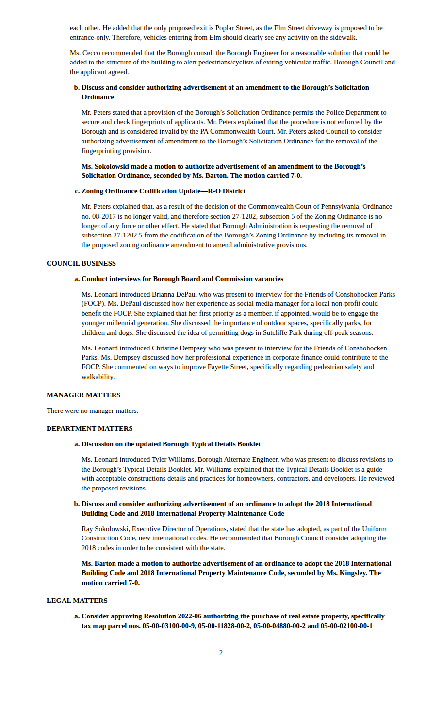each other. He added that the only proposed exit is Poplar Street, as the Elm Street driveway is proposed to be entrance-only. Therefore, vehicles entering from Elm should clearly see any activity on the sidewalk.
Ms. Cecco recommended that the Borough consult the Borough Engineer for a reasonable solution that could be added to the structure of the building to alert pedestrians/cyclists of exiting vehicular traffic. Borough Council and the applicant agreed.
Discuss and consider authorizing advertisement of an amendment to the Borough’s Solicitation Ordinance
Mr. Peters stated that a provision of the Borough’s Solicitation Ordinance permits the Police Department to secure and check fingerprints of applicants. Mr. Peters explained that the procedure is not enforced by the Borough and is considered invalid by the PA Commonwealth Court. Mr. Peters asked Council to consider authorizing advertisement of amendment to the Borough’s Solicitation Ordinance for the removal of the fingerprinting provision.
Ms. Sokolowski made a motion to authorize advertisement of an amendment to the Borough’s Solicitation Ordinance, seconded by Ms. Barton. The motion carried 7-0.
Zoning Ordinance Codification Update—R-O District
Mr. Peters explained that, as a result of the decision of the Commonwealth Court of Pennsylvania, Ordinance no. 08-2017 is no longer valid, and therefore section 27-1202, subsection 5 of the Zoning Ordinance is no longer of any force or other effect. He stated that Borough Administration is requesting the removal of subsection 27-1202.5 from the codification of the Borough’s Zoning Ordinance by including its removal in the proposed zoning ordinance amendment to amend administrative provisions.
Council Business
Conduct interviews for Borough Board and Commission vacancies
Ms. Leonard introduced Brianna DePaul who was present to interview for the Friends of Conshohocken Parks (FOCP). Ms. DePaul discussed how her experience as social media manager for a local non-profit could benefit the FOCP. She explained that her first priority as a member, if appointed, would be to engage the younger millennial generation. She discussed the importance of outdoor spaces, specifically parks, for children and dogs. She discussed the idea of permitting dogs in Sutcliffe Park during off-peak seasons.
Ms. Leonard introduced Christine Dempsey who was present to interview for the Friends of Conshohocken Parks. Ms. Dempsey discussed how her professional experience in corporate finance could contribute to the FOCP. She commented on ways to improve Fayette Street, specifically regarding pedestrian safety and walkability.
Manager Matters
There were no manager matters.
Department Matters
Discussion on the updated Borough Typical Details Booklet
Ms. Leonard introduced Tyler Williams, Borough Alternate Engineer, who was present to discuss revisions to the Borough’s Typical Details Booklet. Mr. Williams explained that the Typical Details Booklet is a guide with acceptable constructions details and practices for homeowners, contractors, and developers. He reviewed the proposed revisions.
Discuss and consider authorizing advertisement of an ordinance to adopt the 2018 International Building Code and 2018 International Property Maintenance Code
Ray Sokolowski, Executive Director of Operations, stated that the state has adopted, as part of the Uniform Construction Code, new international codes. He recommended that Borough Council consider adopting the 2018 codes in order to be consistent with the state.
Ms. Barton made a motion to authorize advertisement of an ordinance to adopt the 2018 International Building Code and 2018 International Property Maintenance Code, seconded by Ms. Kingsley. The motion carried 7-0.
Legal Matters
Consider approving Resolution 2022-06 authorizing the purchase of real estate property, specifically tax map parcel nos. 05-00-03100-00-9, 05-00-11828-00-2, 05-00-04880-00-2 and 05-00-02100-00-1
2